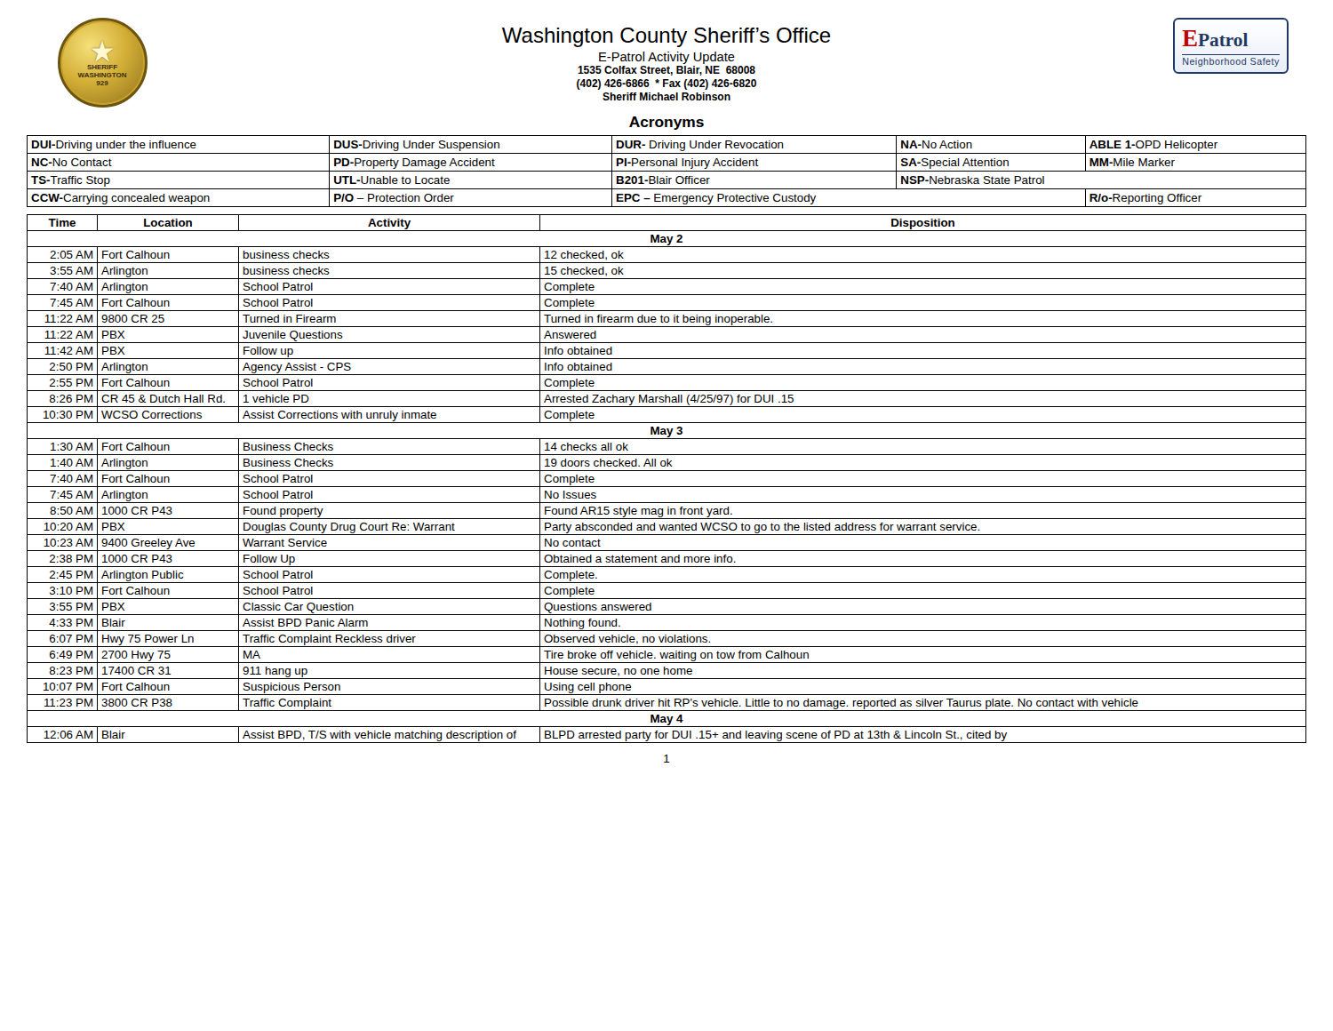★
SHERIFF
WASHINGTON
929
Washington County Sheriff’s Office
E-Patrol Activity Update
1535 Colfax Street, Blair, NE 68008
(402) 426-6866 * Fax (402) 426-6820
Sheriff Michael Robinson
EPatrol
Neighborhood Safety
Acronyms
| DUI- Driving under the influence | DUS- Driving Under Suspension | DUR- Driving Under Revocation | NA- No Action | ABLE 1- OPD Helicopter |
| NC- No Contact | PD- Property Damage Accident | PI- Personal Injury Accident | SA- Special Attention | MM- Mile Marker |
| TS- Traffic Stop | UTL- Unable to Locate | B201- Blair Officer | NSP- Nebraska State Patrol |
| CCW- Carrying concealed weapon | P/O – Protection Order | EPC – Emergency Protective Custody | R/o- Reporting Officer |
| Time | Location | Activity | Disposition |
| --- | --- | --- | --- |
| May 2 |
| 2:05 AM | Fort Calhoun | business checks | 12 checked, ok |
| 3:55 AM | Arlington | business checks | 15 checked, ok |
| 7:40 AM | Arlington | School Patrol | Complete |
| 7:45 AM | Fort Calhoun | School Patrol | Complete |
| 11:22 AM | 9800 CR 25 | Turned in Firearm | Turned in firearm due to it being inoperable. |
| 11:22 AM | PBX | Juvenile Questions | Answered |
| 11:42 AM | PBX | Follow up | Info obtained |
| 2:50 PM | Arlington | Agency Assist - CPS | Info obtained |
| 2:55 PM | Fort Calhoun | School Patrol | Complete |
| 8:26 PM | CR 45 & Dutch Hall Rd. | 1 vehicle PD | Arrested Zachary Marshall (4/25/97) for DUI .15 |
| 10:30 PM | WCSO Corrections | Assist Corrections with unruly inmate | Complete |
| May 3 |
| 1:30 AM | Fort Calhoun | Business Checks | 14 checks all ok |
| 1:40 AM | Arlington | Business Checks | 19 doors checked. All ok |
| 7:40 AM | Fort Calhoun | School Patrol | Complete |
| 7:45 AM | Arlington | School Patrol | No Issues |
| 8:50 AM | 1000 CR P43 | Found property | Found AR15 style mag in front yard. |
| 10:20 AM | PBX | Douglas County Drug Court Re: Warrant | Party absconded and wanted WCSO to go to the listed address for warrant service. |
| 10:23 AM | 9400 Greeley Ave | Warrant Service | No contact |
| 2:38 PM | 1000 CR P43 | Follow Up | Obtained a statement and more info. |
| 2:45 PM | Arlington Public | School Patrol | Complete. |
| 3:10 PM | Fort Calhoun | School Patrol | Complete |
| 3:55 PM | PBX | Classic Car Question | Questions answered |
| 4:33 PM | Blair | Assist BPD Panic Alarm | Nothing found. |
| 6:07 PM | Hwy 75 Power Ln | Traffic Complaint Reckless driver | Observed vehicle, no violations. |
| 6:49 PM | 2700 Hwy 75 | MA | Tire broke off vehicle. waiting on tow from Calhoun |
| 8:23 PM | 17400 CR 31 | 911 hang up | House secure, no one home |
| 10:07 PM | Fort Calhoun | Suspicious Person | Using cell phone |
| 11:23 PM | 3800 CR P38 | Traffic Complaint | Possible drunk driver hit RP's vehicle. Little to no damage. reported as silver Taurus plate. No contact with vehicle |
| May 4 |
| 12:06 AM | Blair | Assist BPD, T/S with vehicle matching description of | BLPD arrested party for DUI .15+ and leaving scene of PD at 13th & Lincoln St., cited by |
1